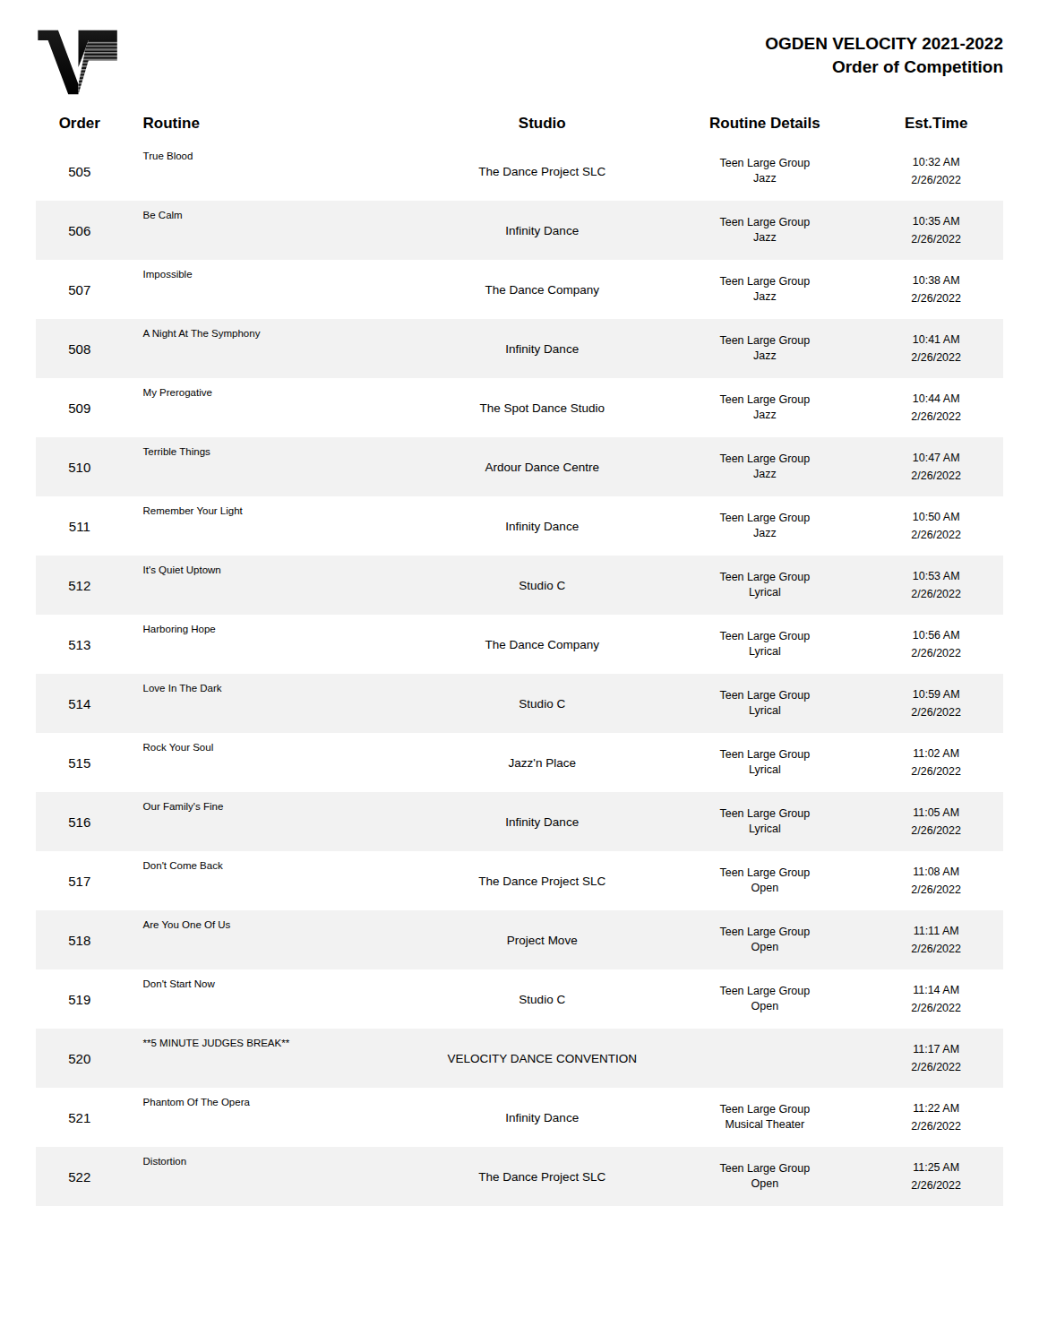OGDEN VELOCITY 2021-2022
Order of Competition
| Order | Routine | Studio | Routine Details | Est.Time |
| --- | --- | --- | --- | --- |
| 505 | True Blood | The Dance Project SLC | Teen Large Group Jazz | 10:32 AM 2/26/2022 |
| 506 | Be Calm | Infinity Dance | Teen Large Group Jazz | 10:35 AM 2/26/2022 |
| 507 | Impossible | The Dance Company | Teen Large Group Jazz | 10:38 AM 2/26/2022 |
| 508 | A Night At The Symphony | Infinity Dance | Teen Large Group Jazz | 10:41 AM 2/26/2022 |
| 509 | My Prerogative | The Spot Dance Studio | Teen Large Group Jazz | 10:44 AM 2/26/2022 |
| 510 | Terrible Things | Ardour Dance Centre | Teen Large Group Jazz | 10:47 AM 2/26/2022 |
| 511 | Remember Your Light | Infinity Dance | Teen Large Group Jazz | 10:50 AM 2/26/2022 |
| 512 | It's Quiet Uptown | Studio C | Teen Large Group Lyrical | 10:53 AM 2/26/2022 |
| 513 | Harboring Hope | The Dance Company | Teen Large Group Lyrical | 10:56 AM 2/26/2022 |
| 514 | Love In The Dark | Studio C | Teen Large Group Lyrical | 10:59 AM 2/26/2022 |
| 515 | Rock Your Soul | Jazz'n Place | Teen Large Group Lyrical | 11:02 AM 2/26/2022 |
| 516 | Our Family's Fine | Infinity Dance | Teen Large Group Lyrical | 11:05 AM 2/26/2022 |
| 517 | Don't Come Back | The Dance Project SLC | Teen Large Group Open | 11:08 AM 2/26/2022 |
| 518 | Are You One Of Us | Project Move | Teen Large Group Open | 11:11 AM 2/26/2022 |
| 519 | Don't Start Now | Studio C | Teen Large Group Open | 11:14 AM 2/26/2022 |
| 520 | **5 MINUTE JUDGES BREAK** | VELOCITY DANCE CONVENTION | | 11:17 AM 2/26/2022 |
| 521 | Phantom Of The Opera | Infinity Dance | Teen Large Group Musical Theater | 11:22 AM 2/26/2022 |
| 522 | Distortion | The Dance Project SLC | Teen Large Group Open | 11:25 AM 2/26/2022 |